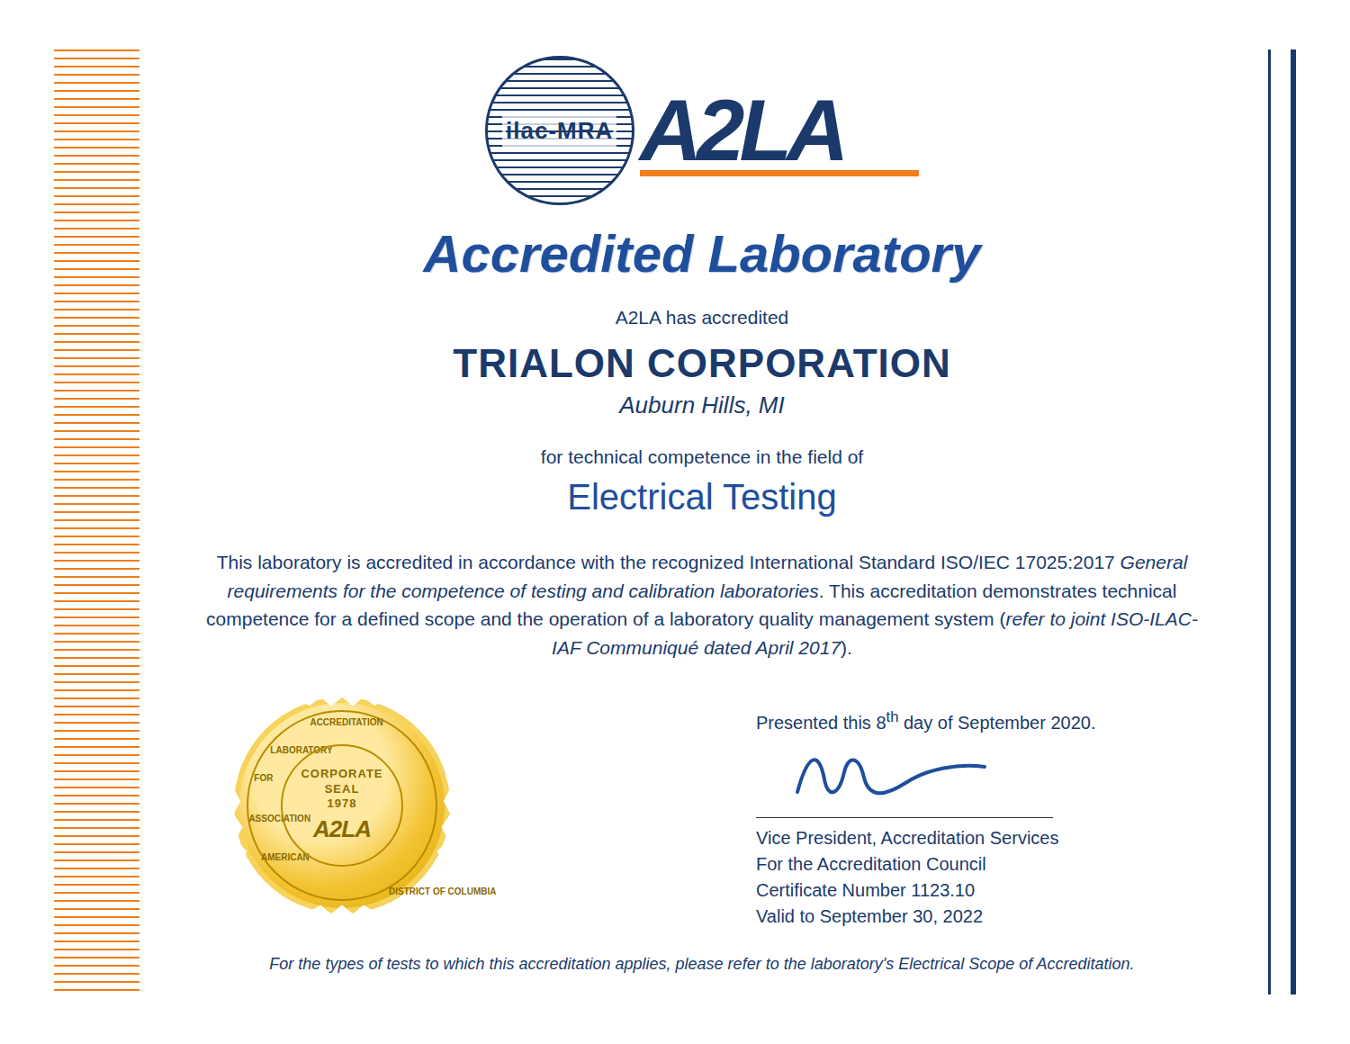ilac-MRA
A2LA
Accredited Laboratory
A2LA has accredited
TRIALON CORPORATION
Auburn Hills, MI
for technical competence in the field of
Electrical Testing
This laboratory is accredited in accordance with the recognized International Standard ISO/IEC 17025:2017 General requirements for the competence of testing and calibration laboratories. This accreditation demonstrates technical competence for a defined scope and the operation of a laboratory quality management system (refer to joint ISO-ILAC-IAF Communiqué dated April 2017).
AMERICAN ASSOCIATION FOR LABORATORY ACCREDITATION DISTRICT OF COLUMBIA
CORPORATE
SEAL
1978
A2LA
Presented this 8th day of September 2020.
Vice President, Accreditation Services
For the Accreditation Council
Certificate Number 1123.10
Valid to September 30, 2022
For the types of tests to which this accreditation applies, please refer to the laboratory's Electrical Scope of Accreditation.